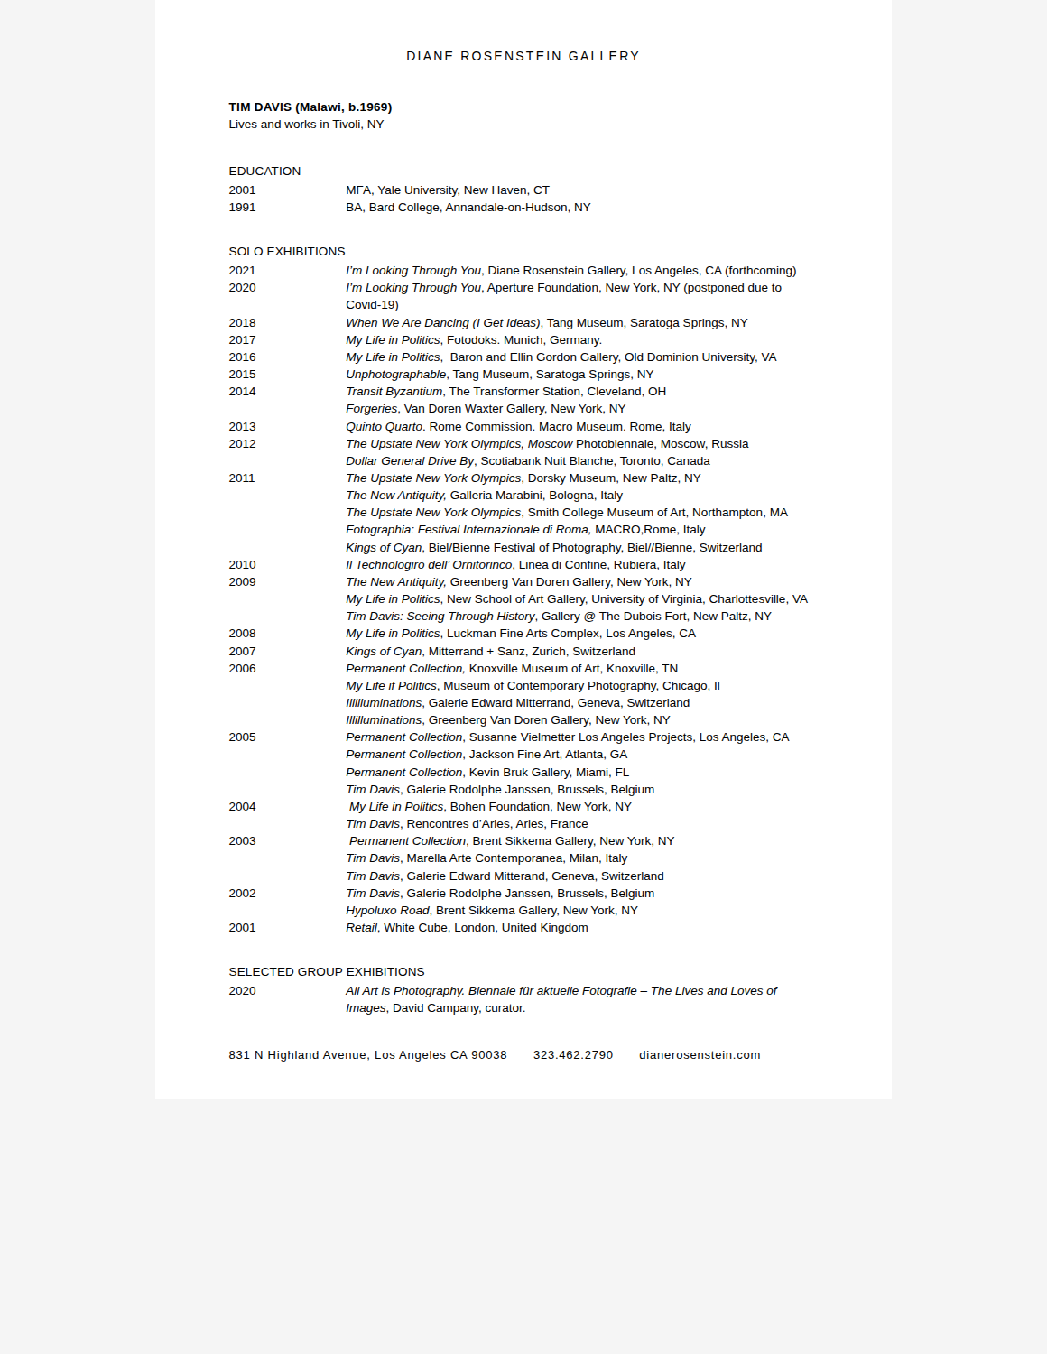DIANE ROSENSTEIN GALLERY
TIM DAVIS (Malawi, b.1969)
Lives and works in Tivoli, NY
EDUCATION
| 2001 | MFA, Yale University, New Haven, CT |
| 1991 | BA, Bard College, Annandale-on-Hudson, NY |
SOLO EXHIBITIONS
| 2021 | I’m Looking Through You , Diane Rosenstein Gallery, Los Angeles, CA (forthcoming) |
| 2020 | I’m Looking Through You , Aperture Foundation, New York, NY (postponed due to Covid-19) |
| 2018 | When We Are Dancing (I Get Ideas) , Tang Museum, Saratoga Springs, NY |
| 2017 | My Life in Politics , Fotodoks. Munich, Germany. |
| 2016 | My Life in Politics , Baron and Ellin Gordon Gallery, Old Dominion University, VA |
| 2015 | Unphotographable , Tang Museum, Saratoga Springs, NY |
| 2014 | Transit Byzantium , The Transformer Station, Cleveland, OH Forgeries , Van Doren Waxter Gallery, New York, NY |
| 2013 | Quinto Quarto . Rome Commission. Macro Museum. Rome, Italy |
| 2012 | The Upstate New York Olympics, Moscow Photobiennale, Moscow, Russia Dollar General Drive By , Scotiabank Nuit Blanche, Toronto, Canada |
| 2011 | The Upstate New York Olympics , Dorsky Museum, New Paltz, NY The New Antiquity, Galleria Marabini, Bologna, Italy The Upstate New York Olympics , Smith College Museum of Art, Northampton, MA Fotographia: Festival Internazionale di Roma, MACRO,Rome, Italy Kings of Cyan , Biel/Bienne Festival of Photography, Biel//Bienne, Switzerland |
| 2010 | Il Technologiro dell’ Ornitorinco , Linea di Confine, Rubiera, Italy |
| 2009 | The New Antiquity, Greenberg Van Doren Gallery, New York, NY My Life in Politics , New School of Art Gallery, University of Virginia, Charlottesville, VA Tim Davis: Seeing Through History , Gallery @ The Dubois Fort, New Paltz, NY |
| 2008 | My Life in Politics , Luckman Fine Arts Complex, Los Angeles, CA |
| 2007 | Kings of Cyan , Mitterrand + Sanz, Zurich, Switzerland |
| 2006 | Permanent Collection, Knoxville Museum of Art, Knoxville, TN My Life if Politics , Museum of Contemporary Photography, Chicago, Il Illilluminations , Galerie Edward Mitterrand, Geneva, Switzerland Illilluminations , Greenberg Van Doren Gallery, New York, NY |
| 2005 | Permanent Collection , Susanne Vielmetter Los Angeles Projects, Los Angeles, CA Permanent Collection , Jackson Fine Art, Atlanta, GA Permanent Collection , Kevin Bruk Gallery, Miami, FL Tim Davis , Galerie Rodolphe Janssen, Brussels, Belgium |
| 2004 | My Life in Politics , Bohen Foundation, New York, NY Tim Davis , Rencontres d’Arles, Arles, France |
| 2003 | Permanent Collection , Brent Sikkema Gallery, New York, NY Tim Davis , Marella Arte Contemporanea, Milan, Italy Tim Davis , Galerie Edward Mitterand, Geneva, Switzerland |
| 2002 | Tim Davis , Galerie Rodolphe Janssen, Brussels, Belgium Hypoluxo Road , Brent Sikkema Gallery, New York, NY |
| 2001 | Retail , White Cube, London, United Kingdom |
SELECTED GROUP EXHIBITIONS
| 2020 | All Art is Photography. Biennale für aktuelle Fotografie – The Lives and Loves of Images , David Campany, curator. |
831 N Highland Avenue, Los Angeles CA 90038 323.462.2790 dianerosenstein.com